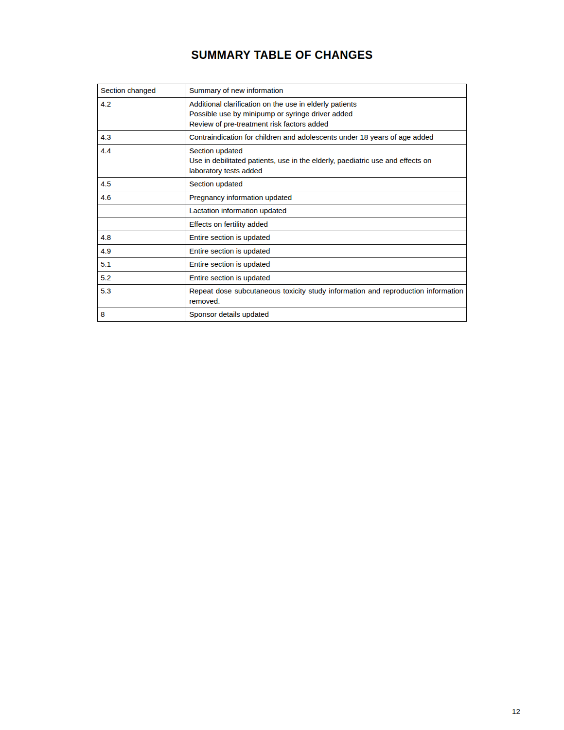SUMMARY TABLE OF CHANGES
| Section changed | Summary of new information |
| 4.2 | Additional clarification on the use in elderly patients Possible use by minipump or syringe driver added Review of pre-treatment risk factors added |
| 4.3 | Contraindication for children and adolescents under 18 years of age added |
| 4.4 | Section updated Use in debilitated patients, use in the elderly, paediatric use and effects on laboratory tests added |
| 4.5 | Section updated |
| 4.6 | Pregnancy information updated |
| | Lactation information updated |
| | Effects on fertility added |
| 4.8 | Entire section is updated |
| 4.9 | Entire section is updated |
| 5.1 | Entire section is updated |
| 5.2 | Entire section is updated |
| 5.3 | Repeat dose subcutaneous toxicity study information and reproduction information removed. |
| 8 | Sponsor details updated |
12